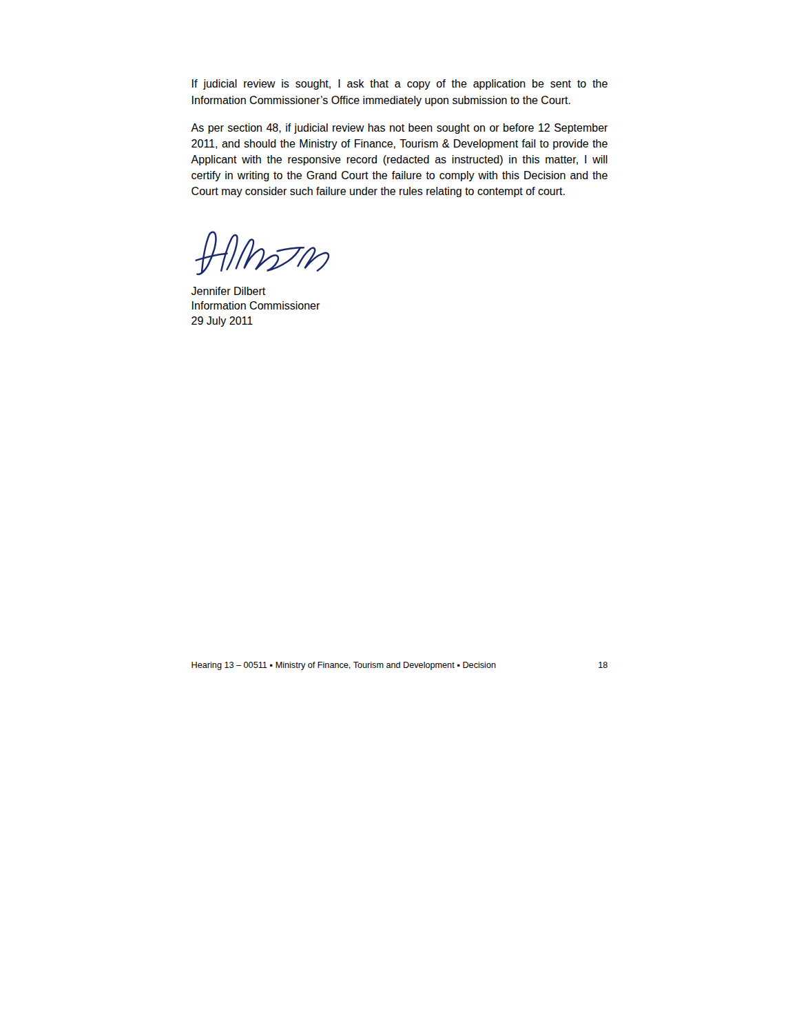If judicial review is sought, I ask that a copy of the application be sent to the Information Commissioner’s Office immediately upon submission to the Court.
As per section 48, if judicial review has not been sought on or before 12 September 2011, and should the Ministry of Finance, Tourism & Development fail to provide the Applicant with the responsive record (redacted as instructed) in this matter, I will certify in writing to the Grand Court the failure to comply with this Decision and the Court may consider such failure under the rules relating to contempt of court.
Jennifer Dilbert Information Commissioner 29 July 2011
Hearing 13 – 00511 ▪ Ministry of Finance, Tourism and Development ▪ Decision
18